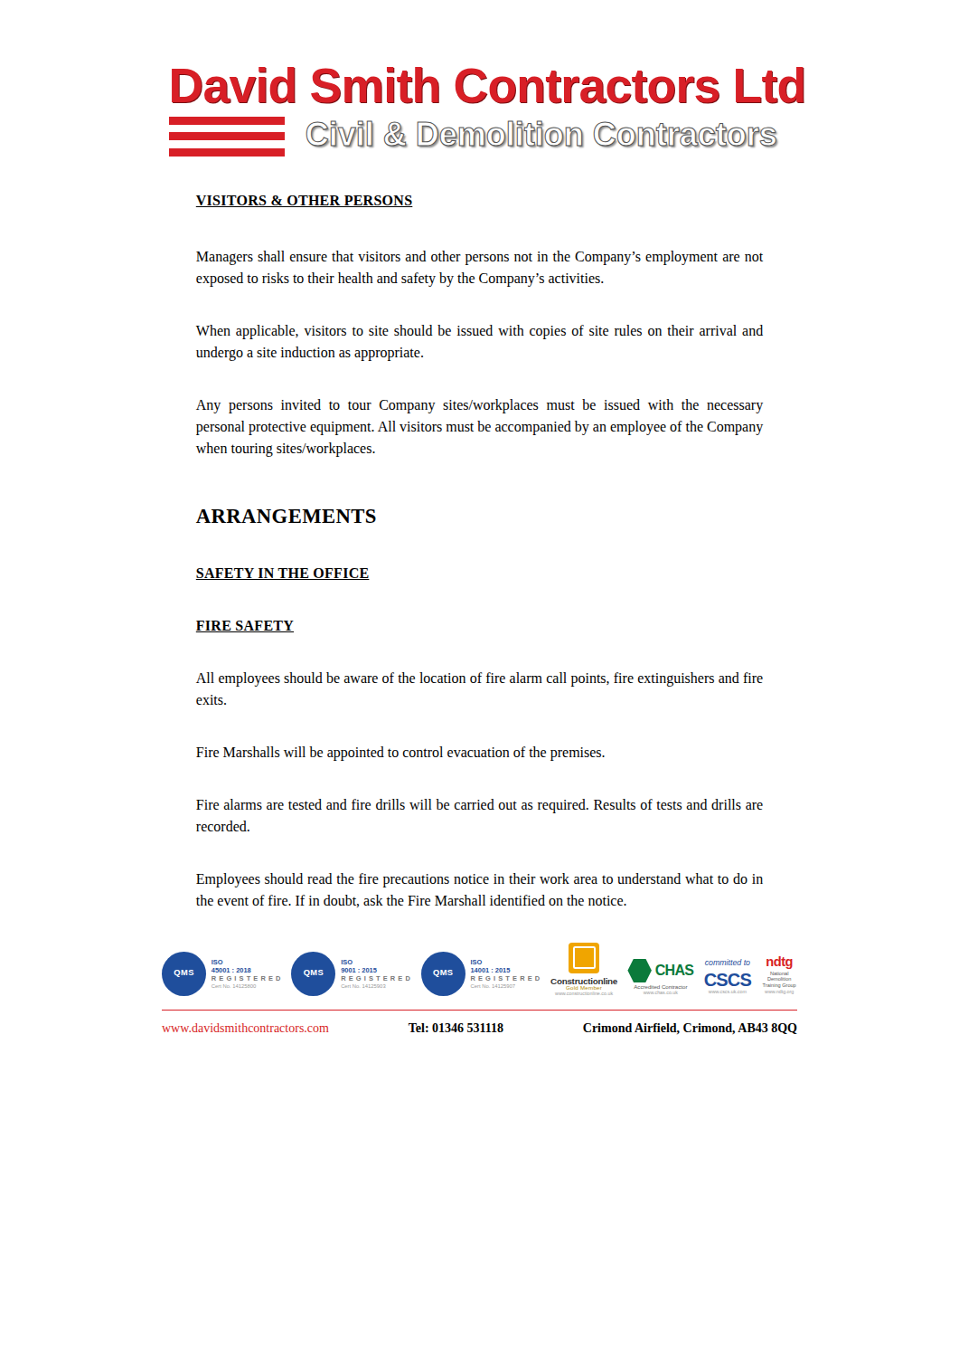David Smith Contractors Ltd
Civil & Demolition Contractors
VISITORS & OTHER PERSONS
Managers shall ensure that visitors and other persons not in the Company’s employment are not exposed to risks to their health and safety by the Company’s activities.
When applicable, visitors to site should be issued with copies of site rules on their arrival and undergo a site induction as appropriate.
Any persons invited to tour Company sites/workplaces must be issued with the necessary personal protective equipment. All visitors must be accompanied by an employee of the Company when touring sites/workplaces.
ARRANGEMENTS
SAFETY IN THE OFFICE
FIRE SAFETY
All employees should be aware of the location of fire alarm call points, fire extinguishers and fire exits.
Fire Marshalls will be appointed to control evacuation of the premises.
Fire alarms are tested and fire drills will be carried out as required. Results of tests and drills are recorded.
Employees should read the fire precautions notice in their work area to understand what to do in the event of fire. If in doubt, ask the Fire Marshall identified on the notice.
QMS
ISO
45001 : 2018
R E G I S T E R E D
Cert No. 14125800
QMS
ISO
9001 : 2015
R E G I S T E R E D
Cert No. 14125903
QMS
ISO
14001 : 2015
R E G I S T E R E D
Cert No. 14125907
Constructionline
Gold Member
www.constructionline.co.uk
CHAS
Accredited Contractor
www.chas.co.uk
committed to
CSCS
www.cscs.uk.com
ndtg
National Demolition
Training Group
www.ndtg.org
www.davidsmithcontractors.com Tel: 01346 531118 Crimond Airfield, Crimond, AB43 8QQ